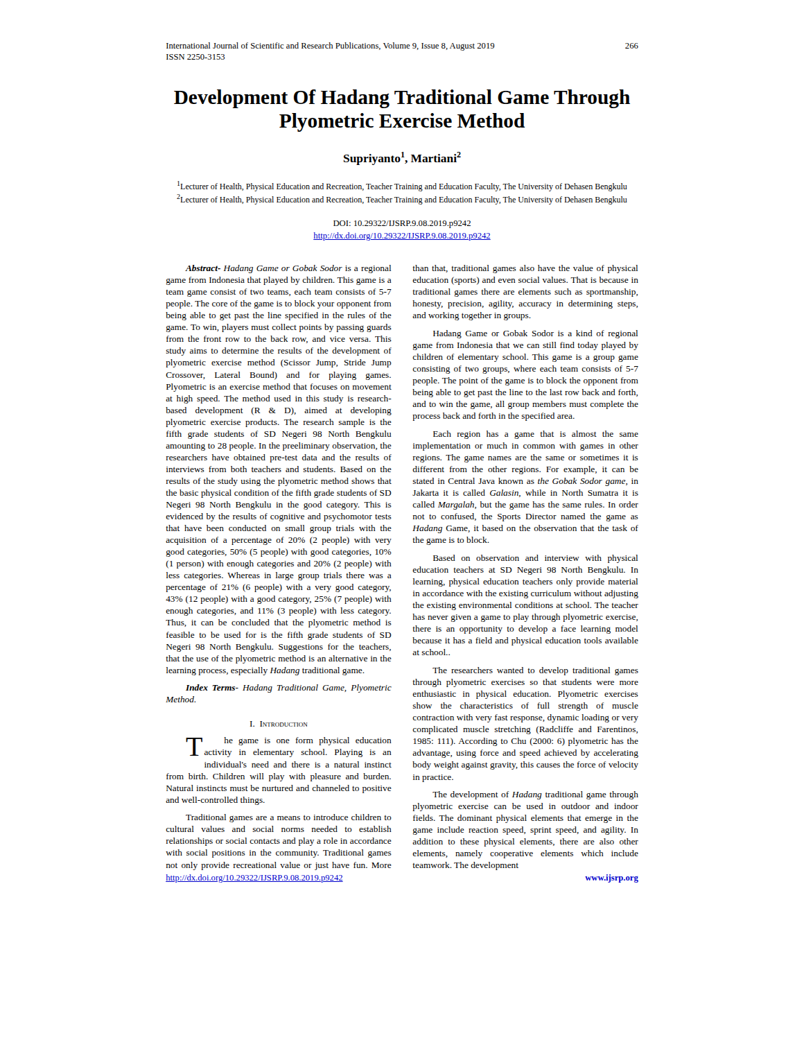International Journal of Scientific and Research Publications, Volume 9, Issue 8, August 2019
ISSN 2250-3153
266
Development Of Hadang Traditional Game Through Plyometric Exercise Method
Supriyanto1, Martiani2
1Lecturer of Health, Physical Education and Recreation, Teacher Training and Education Faculty, The University of Dehasen Bengkulu
2Lecturer of Health, Physical Education and Recreation, Teacher Training and Education Faculty, The University of Dehasen Bengkulu
DOI: 10.29322/IJSRP.9.08.2019.p9242
http://dx.doi.org/10.29322/IJSRP.9.08.2019.p9242
Abstract- Hadang Game or Gobak Sodor is a regional game from Indonesia that played by children. This game is a team game consist of two teams, each team consists of 5-7 people. The core of the game is to block your opponent from being able to get past the line specified in the rules of the game. To win, players must collect points by passing guards from the front row to the back row, and vice versa. This study aims to determine the results of the development of plyometric exercise method (Scissor Jump, Stride Jump Crossover, Lateral Bound) and for playing games. Plyometric is an exercise method that focuses on movement at high speed. The method used in this study is research-based development (R & D), aimed at developing plyometric exercise products. The research sample is the fifth grade students of SD Negeri 98 North Bengkulu amounting to 28 people. In the preeliminary observation, the researchers have obtained pre-test data and the results of interviews from both teachers and students. Based on the results of the study using the plyometric method shows that the basic physical condition of the fifth grade students of SD Negeri 98 North Bengkulu in the good category. This is evidenced by the results of cognitive and psychomotor tests that have been conducted on small group trials with the acquisition of a percentage of 20% (2 people) with very good categories, 50% (5 people) with good categories, 10% (1 person) with enough categories and 20% (2 people) with less categories. Whereas in large group trials there was a percentage of 21% (6 people) with a very good category, 43% (12 people) with a good category, 25% (7 people) with enough categories, and 11% (3 people) with less category. Thus, it can be concluded that the plyometric method is feasible to be used for is the fifth grade students of SD Negeri 98 North Bengkulu. Suggestions for the teachers, that the use of the plyometric method is an alternative in the learning process, especially Hadang traditional game.
Index Terms- Hadang Traditional Game, Plyometric Method.
I. Introduction
The game is one form physical education activity in elementary school. Playing is an individual's need and there is a natural instinct from birth. Children will play with pleasure and burden. Natural instincts must be nurtured and channeled to positive and well-controlled things.
Traditional games are a means to introduce children to cultural values and social norms needed to establish relationships or social contacts and play a role in accordance with social positions in the community. Traditional games not only provide recreational value or just have fun. More than that, traditional games also have the value of physical education (sports) and even social values. That is because in traditional games there are elements such as sportmanship, honesty, precision, agility, accuracy in determining steps, and working together in groups.
Hadang Game or Gobak Sodor is a kind of regional game from Indonesia that we can still find today played by children of elementary school. This game is a group game consisting of two groups, where each team consists of 5-7 people. The point of the game is to block the opponent from being able to get past the line to the last row back and forth, and to win the game, all group members must complete the process back and forth in the specified area.
Each region has a game that is almost the same implementation or much in common with games in other regions. The game names are the same or sometimes it is different from the other regions. For example, it can be stated in Central Java known as the Gobak Sodor game, in Jakarta it is called Galasin, while in North Sumatra it is called Margalah, but the game has the same rules. In order not to confused, the Sports Director named the game as Hadang Game, it based on the observation that the task of the game is to block.
Based on observation and interview with physical education teachers at SD Negeri 98 North Bengkulu. In learning, physical education teachers only provide material in accordance with the existing curriculum without adjusting the existing environmental conditions at school. The teacher has never given a game to play through plyometric exercise, there is an opportunity to develop a face learning model because it has a field and physical education tools available at school..
The researchers wanted to develop traditional games through plyometric exercises so that students were more enthusiastic in physical education. Plyometric exercises show the characteristics of full strength of muscle contraction with very fast response, dynamic loading or very complicated muscle stretching (Radcliffe and Farentinos, 1985: 111). According to Chu (2000: 6) plyometric has the advantage, using force and speed achieved by accelerating body weight against gravity, this causes the force of velocity in practice.
The development of Hadang traditional game through plyometric exercise can be used in outdoor and indoor fields. The dominant physical elements that emerge in the game include reaction speed, sprint speed, and agility. In addition to these physical elements, there are also other elements, namely cooperative elements which include teamwork. The development
http://dx.doi.org/10.29322/IJSRP.9.08.2019.p9242
www.ijsrp.org